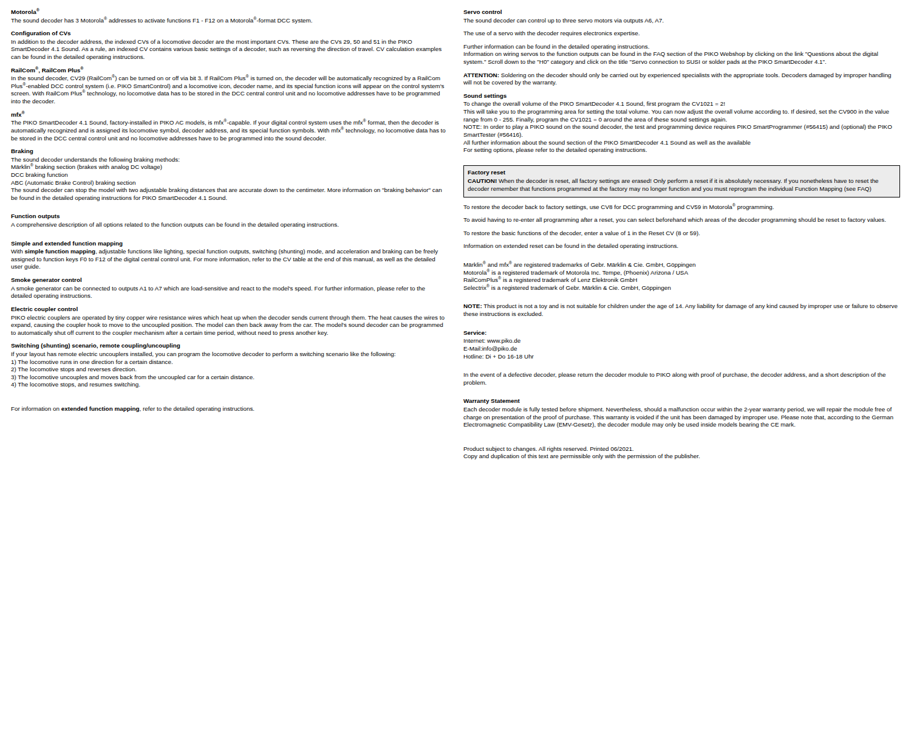Motorola®
The sound decoder has 3 Motorola® addresses to activate functions F1 - F12 on a Motorola®-format DCC system.
Configuration of CVs
In addition to the decoder address, the indexed CVs of a locomotive decoder are the most important CVs. These are the CVs 29, 50 and 51 in the PIKO SmartDecoder 4.1 Sound. As a rule, an indexed CV contains various basic settings of a decoder, such as reversing the direction of travel. CV calculation examples can be found in the detailed operating instructions.
RailCom®, RailCom Plus®
In the sound decoder, CV29 (RailCom®) can be turned on or off via bit 3. If RailCom Plus® is turned on, the decoder will be automatically recognized by a RailCom Plus®-enabled DCC control system (i.e. PIKO SmartControl) and a locomotive icon, decoder name, and its special function icons will appear on the control system's screen. With RailCom Plus® technology, no locomotive data has to be stored in the DCC central control unit and no locomotive addresses have to be programmed into the decoder.
mfx®
The PIKO SmartDecoder 4.1 Sound, factory-installed in PIKO AC models, is mfx®-capable. If your digital control system uses the mfx® format, then the decoder is automatically recognized and is assigned its locomotive symbol, decoder address, and its special function symbols. With mfx® technology, no locomotive data has to be stored in the DCC central control unit and no locomotive addresses have to be programmed into the sound decoder.
Braking
The sound decoder understands the following braking methods:
Märklin® braking section (brakes with analog DC voltage)
DCC braking function
ABC (Automatic Brake Control) braking section
The sound decoder can stop the model with two adjustable braking distances that are accurate down to the centimeter. More information on "braking behavior" can be found in the detailed operating instructions for PIKO SmartDecoder 4.1 Sound.
Function outputs
A comprehensive description of all options related to the function outputs can be found in the detailed operating instructions.
Simple and extended function mapping
With simple function mapping, adjustable functions like lighting, special function outputs, switching (shunting) mode, and acceleration and braking can be freely assigned to function keys F0 to F12 of the digital central control unit. For more information, refer to the CV table at the end of this manual, as well as the detailed user guide.
Smoke generator control
A smoke generator can be connected to outputs A1 to A7 which are load-sensitive and react to the model's speed. For further information, please refer to the detailed operating instructions.
Electric coupler control
PIKO electric couplers are operated by tiny copper wire resistance wires which heat up when the decoder sends current through them. The heat causes the wires to expand, causing the coupler hook to move to the uncoupled position. The model can then back away from the car. The model's sound decoder can be programmed to automatically shut off current to the coupler mechanism after a certain time period, without need to press another key.
Switching (shunting) scenario, remote coupling/uncoupling
If your layout has remote electric uncouplers installed, you can program the locomotive decoder to perform a switching scenario like the following:
1) The locomotive runs in one direction for a certain distance.
2) The locomotive stops and reverses direction.
3) The locomotive uncouples and moves back from the uncoupled car for a certain distance.
4) The locomotive stops, and resumes switching.
For information on extended function mapping, refer to the detailed operating instructions.
Servo control
The sound decoder can control up to three servo motors via outputs A6, A7.
The use of a servo with the decoder requires electronics expertise.
Further information can be found in the detailed operating instructions.
Information on wiring servos to the function outputs can be found in the FAQ section of the PIKO Webshop by clicking on the link "Questions about the digital system." Scroll down to the "H0" category and click on the title "Servo connection to SUSI or solder pads at the PIKO SmartDecoder 4.1".
ATTENTION: Soldering on the decoder should only be carried out by experienced specialists with the appropriate tools. Decoders damaged by improper handling will not be covered by the warranty.
Sound settings
To change the overall volume of the PIKO SmartDecoder 4.1 Sound, first program the CV1021 = 2!
This will take you to the programming area for setting the total volume. You can now adjust the overall volume according to. If desired, set the CV900 in the value range from 0 - 255. Finally, program the CV1021 = 0 around the area of these sound settings again.
NOTE: In order to play a PIKO sound on the sound decoder, the test and programming device requires PIKO SmartProgrammer (#56415) and (optional) the PIKO SmartTester (#56416).
All further information about the sound section of the PIKO SmartDecoder 4.1 Sound as well as the available
For setting options, please refer to the detailed operating instructions.
Factory reset
CAUTION! When the decoder is reset, all factory settings are erased! Only perform a reset if it is absolutely necessary. If you nonetheless have to reset the decoder remember that functions programmed at the factory may no longer function and you must reprogram the individual Function Mapping (see FAQ)
To restore the decoder back to factory settings, use CV8 for DCC programming and CV59 in Motorola® programming.
To avoid having to re-enter all programming after a reset, you can select beforehand which areas of the decoder programming should be reset to factory values.
To restore the basic functions of the decoder, enter a value of 1 in the Reset CV (8 or 59).
Information on extended reset can be found in the detailed operating instructions.
Märklin® and mfx® are registered trademarks of Gebr. Märklin & Cie. GmbH, Göppingen
Motorola® is a registered trademark of Motorola Inc. Tempe, (Phoenix) Arizona / USA
RailComPlus® is a registered trademark of Lenz Elektronik GmbH
Selectrix® is a registered trademark of Gebr. Märklin & Cie. GmbH, Göppingen
NOTE: This product is not a toy and is not suitable for children under the age of 14. Any liability for damage of any kind caused by improper use or failure to observe these instructions is excluded.
Service:
Internet: www.piko.de
E-Mail:info@piko.de
Hotline: Di + Do 16-18 Uhr
In the event of a defective decoder, please return the decoder module to PIKO along with proof of purchase, the decoder address, and a short description of the problem.
Warranty Statement
Each decoder module is fully tested before shipment. Nevertheless, should a malfunction occur within the 2-year warranty period, we will repair the module free of charge on presentation of the proof of purchase. This warranty is voided if the unit has been damaged by improper use. Please note that, according to the German Electromagnetic Compatibility Law (EMV-Gesetz), the decoder module may only be used inside models bearing the CE mark.
Product subject to changes. All rights reserved. Printed 06/2021.
Copy and duplication of this text are permissible only with the permission of the publisher.